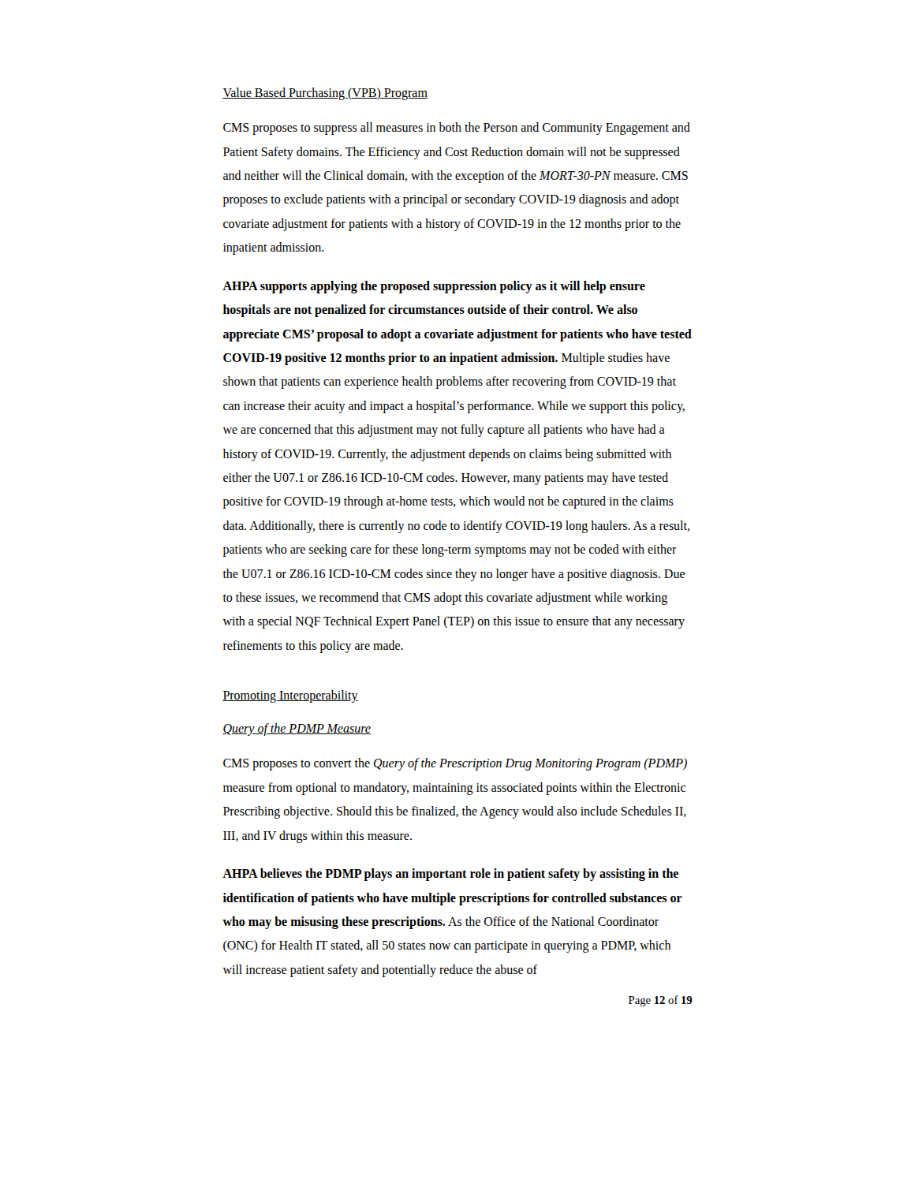Value Based Purchasing (VPB) Program
CMS proposes to suppress all measures in both the Person and Community Engagement and Patient Safety domains. The Efficiency and Cost Reduction domain will not be suppressed and neither will the Clinical domain, with the exception of the MORT-30-PN measure. CMS proposes to exclude patients with a principal or secondary COVID-19 diagnosis and adopt covariate adjustment for patients with a history of COVID-19 in the 12 months prior to the inpatient admission.
AHPA supports applying the proposed suppression policy as it will help ensure hospitals are not penalized for circumstances outside of their control. We also appreciate CMS’ proposal to adopt a covariate adjustment for patients who have tested COVID-19 positive 12 months prior to an inpatient admission. Multiple studies have shown that patients can experience health problems after recovering from COVID-19 that can increase their acuity and impact a hospital’s performance. While we support this policy, we are concerned that this adjustment may not fully capture all patients who have had a history of COVID-19. Currently, the adjustment depends on claims being submitted with either the U07.1 or Z86.16 ICD-10-CM codes. However, many patients may have tested positive for COVID-19 through at-home tests, which would not be captured in the claims data. Additionally, there is currently no code to identify COVID-19 long haulers. As a result, patients who are seeking care for these long-term symptoms may not be coded with either the U07.1 or Z86.16 ICD-10-CM codes since they no longer have a positive diagnosis. Due to these issues, we recommend that CMS adopt this covariate adjustment while working with a special NQF Technical Expert Panel (TEP) on this issue to ensure that any necessary refinements to this policy are made.
Promoting Interoperability
Query of the PDMP Measure
CMS proposes to convert the Query of the Prescription Drug Monitoring Program (PDMP) measure from optional to mandatory, maintaining its associated points within the Electronic Prescribing objective. Should this be finalized, the Agency would also include Schedules II, III, and IV drugs within this measure.
AHPA believes the PDMP plays an important role in patient safety by assisting in the identification of patients who have multiple prescriptions for controlled substances or who may be misusing these prescriptions. As the Office of the National Coordinator (ONC) for Health IT stated, all 50 states now can participate in querying a PDMP, which will increase patient safety and potentially reduce the abuse of
Page 12 of 19